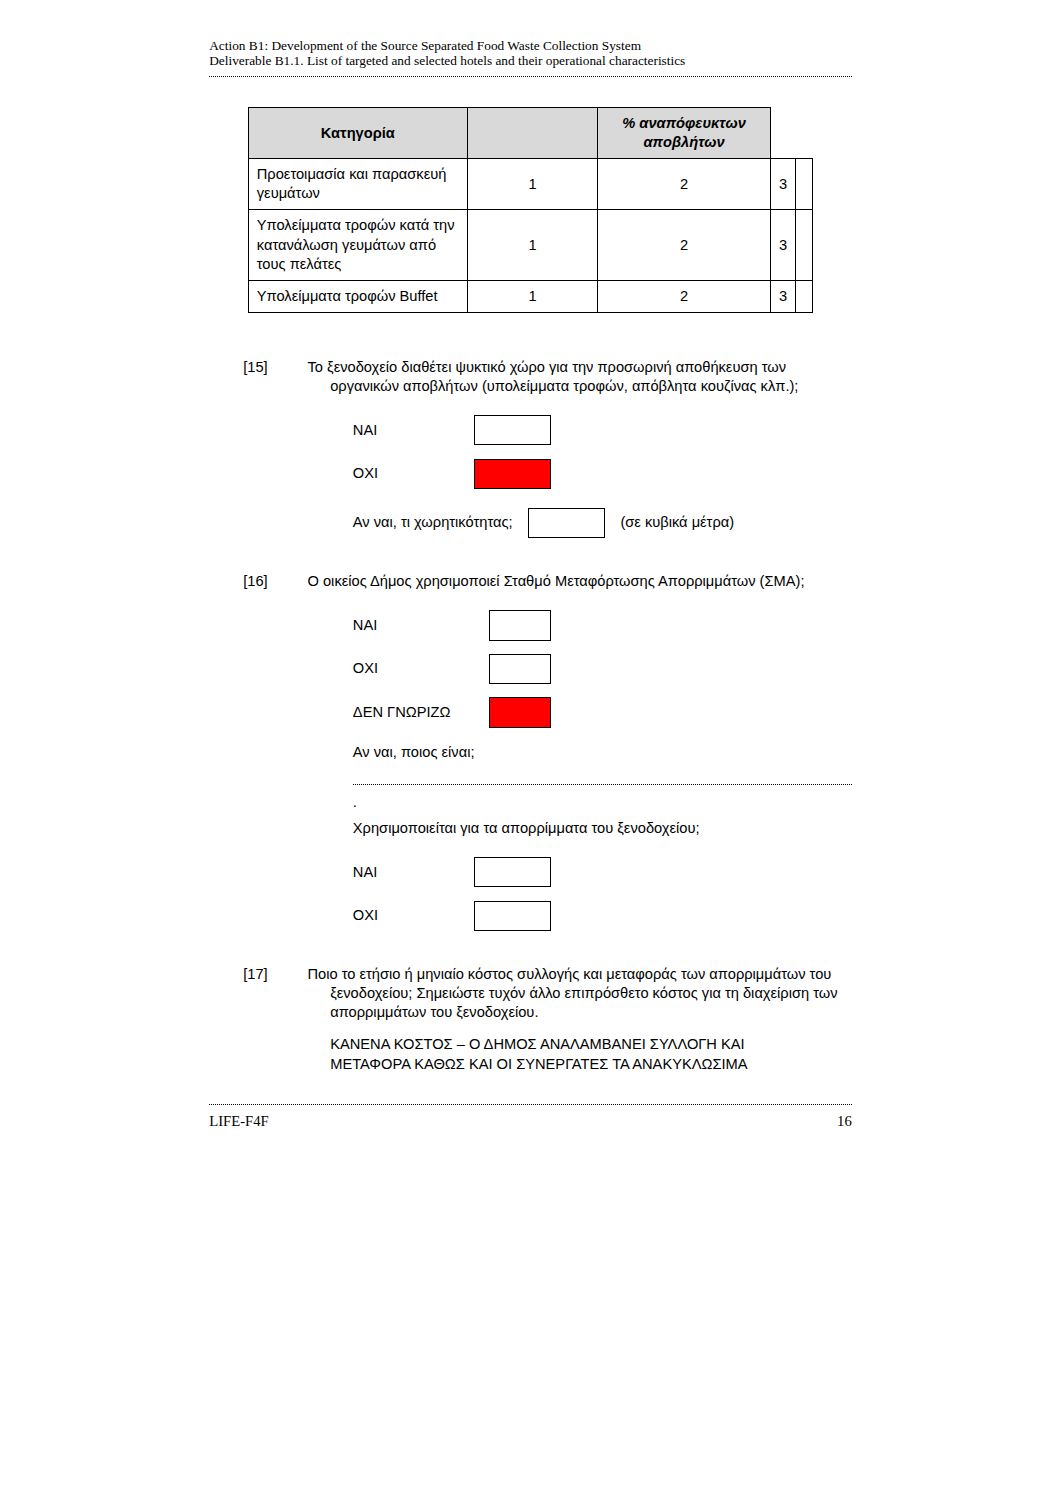Action B1: Development of the Source Separated Food Waste Collection System
Deliverable B1.1. List of targeted and selected hotels and their operational characteristics
| Κατηγορία | | % αναπόφευκτων αποβλήτων |
| --- | --- | --- |
| Προετοιμασία και παρασκευή γευμάτων | 1 | 2 | 3 | |
| Υπολείμματα τροφών κατά την κατανάλωση γευμάτων από τους πελάτες | 1 | 2 | 3 | |
| Υπολείμματα τροφών Buffet | 1 | 2 | 3 | |
[15] Το ξενοδοχείο διαθέτει ψυκτικό χώρο για την προσωρινή αποθήκευση των οργανικών αποβλήτων (υπολείμματα τροφών, απόβλητα κουζίνας κλπ.);
ΝΑΙ
ΟΧΙ
Αν ναι, τι χωρητικότητας; (σε κυβικά μέτρα)
[16] Ο οικείος Δήμος χρησιμοποιεί Σταθμό Μεταφόρτωσης Απορριμμάτων (ΣΜΑ);
ΝΑΙ
ΟΧΙ
ΔΕΝ ΓΝΩΡΙΖΩ
Αν ναι, ποιος είναι;
.
Χρησιμοποιείται για τα απορρίμματα του ξενοδοχείου;
ΝΑΙ
ΟΧΙ
[17] Ποιο το ετήσιο ή μηνιαίο κόστος συλλογής και μεταφοράς των απορριμμάτων του ξενοδοχείου; Σημειώστε τυχόν άλλο επιπρόσθετο κόστος για τη διαχείριση των απορριμμάτων του ξενοδοχείου.
ΚΑΝΕΝΑ ΚΟΣΤΟΣ – Ο ΔΗΜΟΣ ΑΝΑΛΑΜΒΑΝΕΙ ΣΥΛΛΟΓΗ ΚΑΙ
ΜΕΤΑΦΟΡΑ ΚΑΘΩΣ ΚΑΙ ΟΙ ΣΥΝΕΡΓΑΤΕΣ ΤΑ ΑΝΑΚΥΚΛΩΣΙΜΑ
LIFE-F4F 16